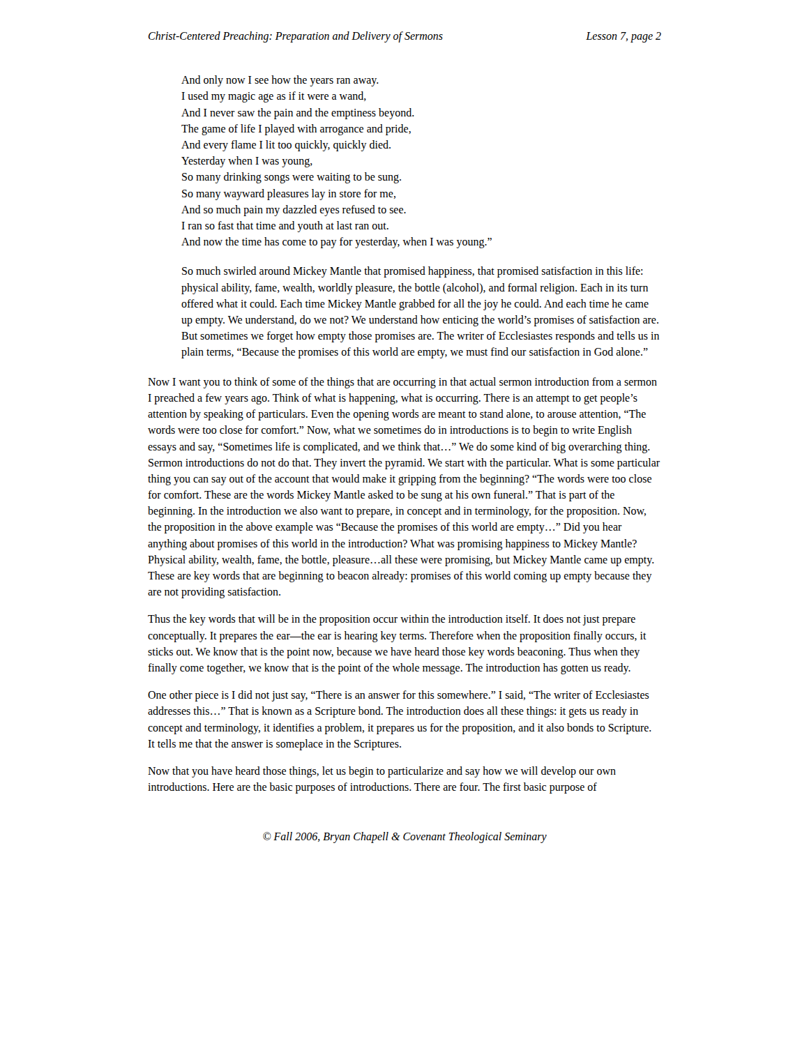Christ-Centered Preaching: Preparation and Delivery of Sermons Lesson 7, page 2
And only now I see how the years ran away.
I used my magic age as if it were a wand,
And I never saw the pain and the emptiness beyond.
The game of life I played with arrogance and pride,
And every flame I lit too quickly, quickly died.
Yesterday when I was young,
So many drinking songs were waiting to be sung.
So many wayward pleasures lay in store for me,
And so much pain my dazzled eyes refused to see.
I ran so fast that time and youth at last ran out.
And now the time has come to pay for yesterday, when I was young.”
So much swirled around Mickey Mantle that promised happiness, that promised satisfaction in this life: physical ability, fame, wealth, worldly pleasure, the bottle (alcohol), and formal religion. Each in its turn offered what it could. Each time Mickey Mantle grabbed for all the joy he could. And each time he came up empty. We understand, do we not? We understand how enticing the world’s promises of satisfaction are. But sometimes we forget how empty those promises are. The writer of Ecclesiastes responds and tells us in plain terms, “Because the promises of this world are empty, we must find our satisfaction in God alone.”
Now I want you to think of some of the things that are occurring in that actual sermon introduction from a sermon I preached a few years ago. Think of what is happening, what is occurring. There is an attempt to get people’s attention by speaking of particulars. Even the opening words are meant to stand alone, to arouse attention, “The words were too close for comfort.” Now, what we sometimes do in introductions is to begin to write English essays and say, “Sometimes life is complicated, and we think that…” We do some kind of big overarching thing. Sermon introductions do not do that. They invert the pyramid. We start with the particular. What is some particular thing you can say out of the account that would make it gripping from the beginning? “The words were too close for comfort. These are the words Mickey Mantle asked to be sung at his own funeral.” That is part of the beginning. In the introduction we also want to prepare, in concept and in terminology, for the proposition. Now, the proposition in the above example was “Because the promises of this world are empty…” Did you hear anything about promises of this world in the introduction? What was promising happiness to Mickey Mantle? Physical ability, wealth, fame, the bottle, pleasure…all these were promising, but Mickey Mantle came up empty. These are key words that are beginning to beacon already: promises of this world coming up empty because they are not providing satisfaction.
Thus the key words that will be in the proposition occur within the introduction itself. It does not just prepare conceptually. It prepares the ear—the ear is hearing key terms. Therefore when the proposition finally occurs, it sticks out. We know that is the point now, because we have heard those key words beaconing. Thus when they finally come together, we know that is the point of the whole message. The introduction has gotten us ready.
One other piece is I did not just say, “There is an answer for this somewhere.” I said, “The writer of Ecclesiastes addresses this…” That is known as a Scripture bond. The introduction does all these things: it gets us ready in concept and terminology, it identifies a problem, it prepares us for the proposition, and it also bonds to Scripture. It tells me that the answer is someplace in the Scriptures.
Now that you have heard those things, let us begin to particularize and say how we will develop our own introductions. Here are the basic purposes of introductions. There are four. The first basic purpose of
© Fall 2006, Bryan Chapell & Covenant Theological Seminary